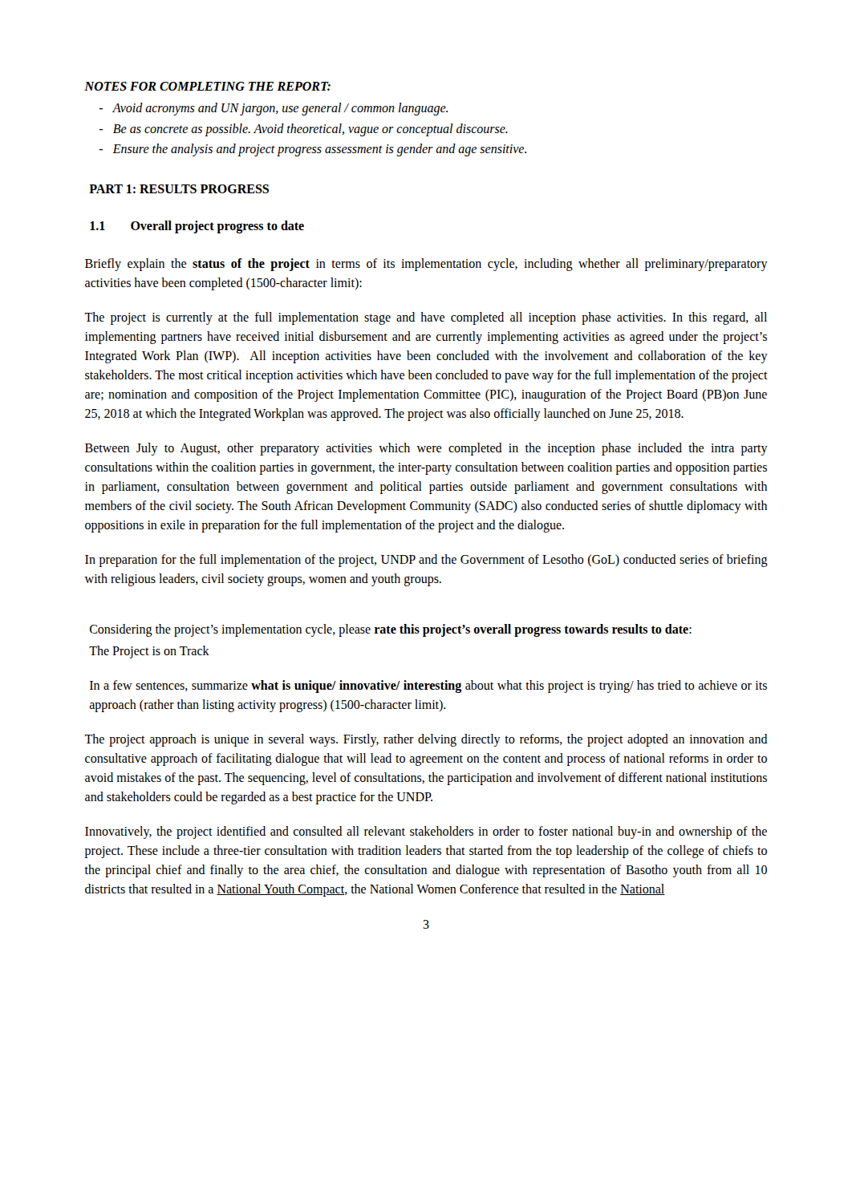NOTES FOR COMPLETING THE REPORT:
Avoid acronyms and UN jargon, use general / common language.
Be as concrete as possible. Avoid theoretical, vague or conceptual discourse.
Ensure the analysis and project progress assessment is gender and age sensitive.
PART 1: RESULTS PROGRESS
1.1 Overall project progress to date
Briefly explain the status of the project in terms of its implementation cycle, including whether all preliminary/preparatory activities have been completed (1500-character limit):
The project is currently at the full implementation stage and have completed all inception phase activities. In this regard, all implementing partners have received initial disbursement and are currently implementing activities as agreed under the project’s Integrated Work Plan (IWP). All inception activities have been concluded with the involvement and collaboration of the key stakeholders. The most critical inception activities which have been concluded to pave way for the full implementation of the project are; nomination and composition of the Project Implementation Committee (PIC), inauguration of the Project Board (PB)on June 25, 2018 at which the Integrated Workplan was approved. The project was also officially launched on June 25, 2018.
Between July to August, other preparatory activities which were completed in the inception phase included the intra party consultations within the coalition parties in government, the inter-party consultation between coalition parties and opposition parties in parliament, consultation between government and political parties outside parliament and government consultations with members of the civil society. The South African Development Community (SADC) also conducted series of shuttle diplomacy with oppositions in exile in preparation for the full implementation of the project and the dialogue.
In preparation for the full implementation of the project, UNDP and the Government of Lesotho (GoL) conducted series of briefing with religious leaders, civil society groups, women and youth groups.
Considering the project’s implementation cycle, please rate this project’s overall progress towards results to date:
The Project is on Track
In a few sentences, summarize what is unique/ innovative/ interesting about what this project is trying/ has tried to achieve or its approach (rather than listing activity progress) (1500-character limit).
The project approach is unique in several ways. Firstly, rather delving directly to reforms, the project adopted an innovation and consultative approach of facilitating dialogue that will lead to agreement on the content and process of national reforms in order to avoid mistakes of the past. The sequencing, level of consultations, the participation and involvement of different national institutions and stakeholders could be regarded as a best practice for the UNDP.
Innovatively, the project identified and consulted all relevant stakeholders in order to foster national buy-in and ownership of the project. These include a three-tier consultation with tradition leaders that started from the top leadership of the college of chiefs to the principal chief and finally to the area chief, the consultation and dialogue with representation of Basotho youth from all 10 districts that resulted in a National Youth Compact, the National Women Conference that resulted in the National
3